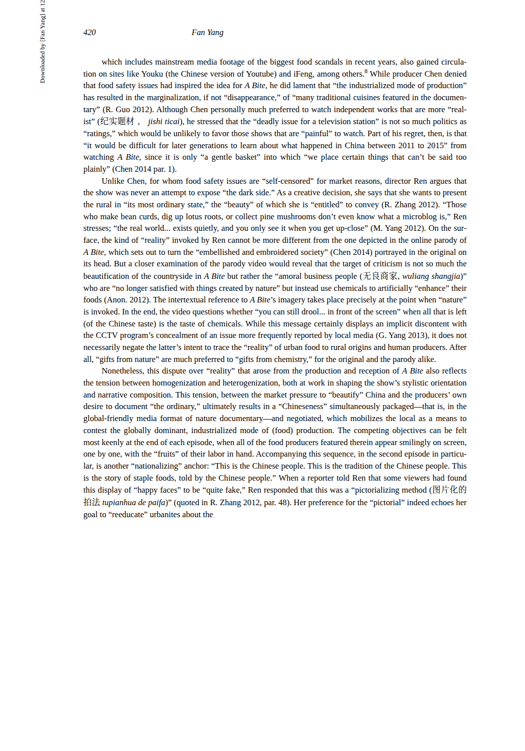Downloaded by [Fan Yang] at 12:18 09 July 2015
420 Fan Yang
which includes mainstream media footage of the biggest food scandals in recent years, also gained circulation on sites like Youku (the Chinese version of Youtube) and iFeng, among others.8 While producer Chen denied that food safety issues had inspired the idea for A Bite, he did lament that “the industrialized mode of production” has resulted in the marginalization, if not “disappearance,” of “many traditional cuisines featured in the documentary” (R. Guo 2012). Although Chen personally much preferred to watch independent works that are more “realist” (纪实题材， jishi ticai), he stressed that the “deadly issue for a television station” is not so much politics as “ratings,” which would be unlikely to favor those shows that are “painful” to watch. Part of his regret, then, is that “it would be difficult for later generations to learn about what happened in China between 2011 to 2015” from watching A Bite, since it is only “a gentle basket” into which “we place certain things that can’t be said too plainly” (Chen 2014 par. 1).
Unlike Chen, for whom food safety issues are “self-censored” for market reasons, director Ren argues that the show was never an attempt to expose “the dark side.” As a creative decision, she says that she wants to present the rural in “its most ordinary state,” the “beauty” of which she is “entitled” to convey (R. Zhang 2012). “Those who make bean curds, dig up lotus roots, or collect pine mushrooms don’t even know what a microblog is,” Ren stresses; “the real world... exists quietly, and you only see it when you get up-close” (M. Yang 2012). On the surface, the kind of “reality” invoked by Ren cannot be more different from the one depicted in the online parody of A Bite, which sets out to turn the “embellished and embroidered society” (Chen 2014) portrayed in the original on its head. But a closer examination of the parody video would reveal that the target of criticism is not so much the beautification of the countryside in A Bite but rather the “amoral business people (无良商家, wuliang shangjia)” who are “no longer satisfied with things created by nature” but instead use chemicals to artificially “enhance” their foods (Anon. 2012). The intertextual reference to A Bite’s imagery takes place precisely at the point when “nature” is invoked. In the end, the video questions whether “you can still drool... in front of the screen” when all that is left (of the Chinese taste) is the taste of chemicals. While this message certainly displays an implicit discontent with the CCTV program’s concealment of an issue more frequently reported by local media (G. Yang 2013), it does not necessarily negate the latter’s intent to trace the “reality” of urban food to rural origins and human producers. After all, “gifts from nature” are much preferred to “gifts from chemistry,” for the original and the parody alike.
Nonetheless, this dispute over “reality” that arose from the production and reception of A Bite also reflects the tension between homogenization and heterogenization, both at work in shaping the show’s stylistic orientation and narrative composition. This tension, between the market pressure to “beautify” China and the producers’ own desire to document “the ordinary,” ultimately results in a “Chineseness” simultaneously packaged—that is, in the global-friendly media format of nature documentary—and negotiated, which mobilizes the local as a means to contest the globally dominant, industrialized mode of (food) production. The competing objectives can be felt most keenly at the end of each episode, when all of the food producers featured therein appear smilingly on screen, one by one, with the “fruits” of their labor in hand. Accompanying this sequence, in the second episode in particular, is another “nationalizing” anchor: “This is the Chinese people. This is the tradition of the Chinese people. This is the story of staple foods, told by the Chinese people.” When a reporter told Ren that some viewers had found this display of “happy faces” to be “quite fake,” Ren responded that this was a “pictorializing method (图片化的拍法 tupianhua de paifa)” (quoted in R. Zhang 2012, par. 48). Her preference for the “pictorial” indeed echoes her goal to “reeducate” urbanites about the